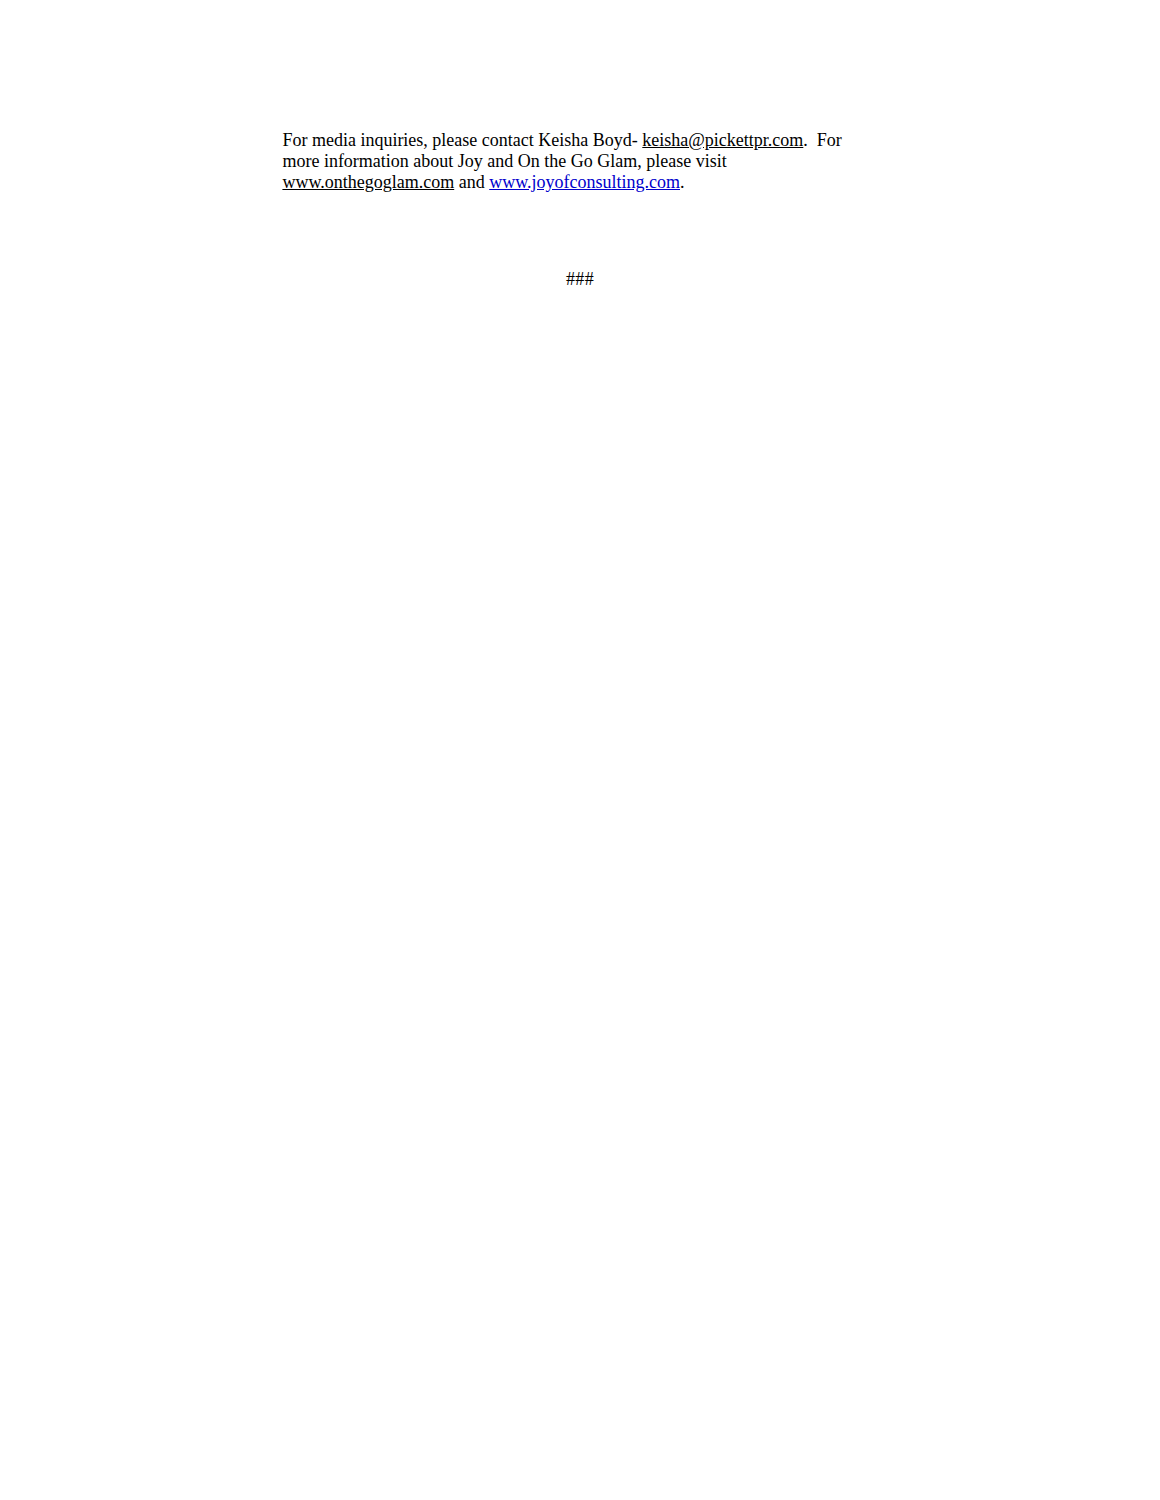For media inquiries, please contact Keisha Boyd- keisha@pickettpr.com. For more information about Joy and On the Go Glam, please visit www.onthegoglam.com and www.joyofconsulting.com.
###